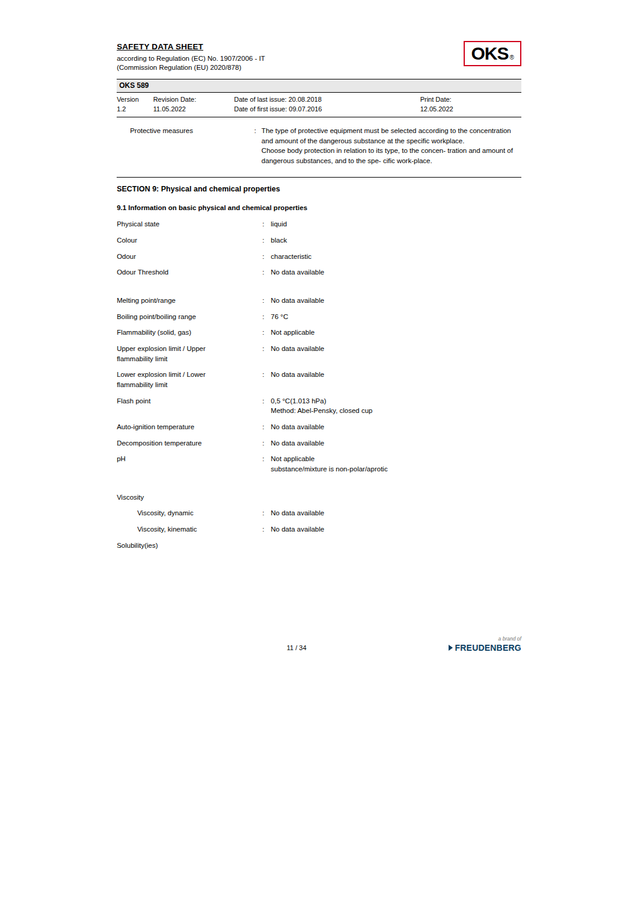SAFETY DATA SHEET
according to Regulation (EC) No. 1907/2006 - IT
(Commission Regulation (EU) 2020/878)
OKS®
OKS 589
| Version 1.2 | Revision Date: 11.05.2022 | Date of last issue: 20.08.2018 Date of first issue: 09.07.2016 | Print Date: 12.05.2022 |
Protective measures
:
The type of protective equipment must be selected according to the concentration and amount of the dangerous substance at the specific workplace.
Choose body protection in relation to its type, to the concen- tration and amount of dangerous substances, and to the spe- cific work-place.
SECTION 9: Physical and chemical properties
9.1 Information on basic physical and chemical properties
| Physical state | : | liquid |
| Colour | : | black |
| Odour | : | characteristic |
| Odour Threshold | : | No data available |
| Melting point/range | : | No data available |
| Boiling point/boiling range | : | 76 °C |
| Flammability (solid, gas) | : | Not applicable |
| Upper explosion limit / Upper flammability limit | : | No data available |
| Lower explosion limit / Lower flammability limit | : | No data available |
| Flash point | : | 0,5 °C(1.013 hPa) Method: Abel-Pensky, closed cup |
| Auto-ignition temperature | : | No data available |
| Decomposition temperature | : | No data available |
| pH | : | Not applicable substance/mixture is non-polar/aprotic |
| Viscosity |
| Viscosity, dynamic | : | No data available |
| Viscosity, kinematic | : | No data available |
| Solubility(ies) |
11 / 34
a brand of
FREUDENBERG